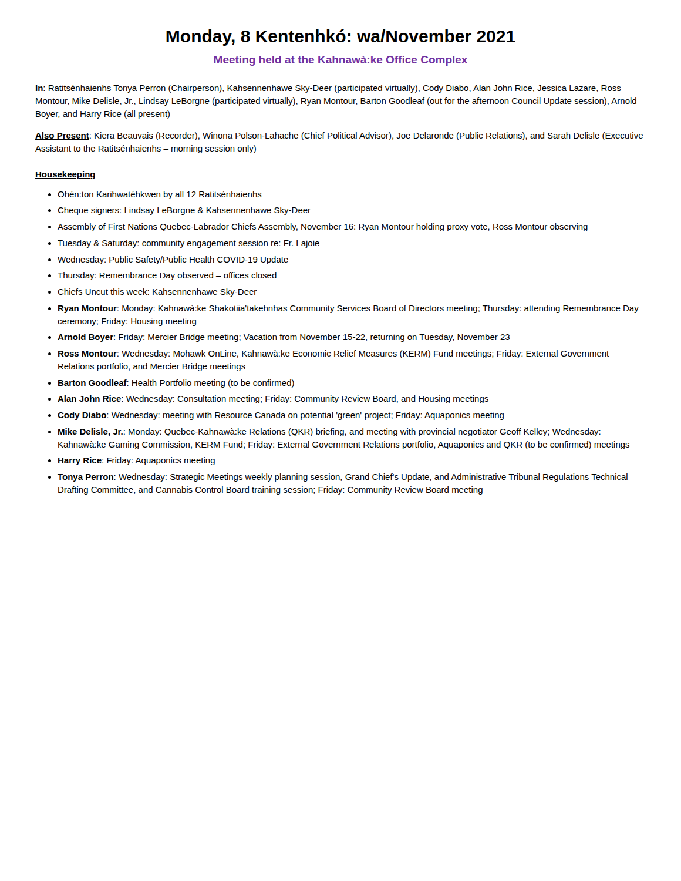Monday, 8 Kentenhkó: wa/November 2021
Meeting held at the Kahnawà:ke Office Complex
In: Ratitsénhaienhs Tonya Perron (Chairperson), Kahsennenhawe Sky-Deer (participated virtually), Cody Diabo, Alan John Rice, Jessica Lazare, Ross Montour, Mike Delisle, Jr., Lindsay LeBorgne (participated virtually), Ryan Montour, Barton Goodleaf (out for the afternoon Council Update session), Arnold Boyer, and Harry Rice (all present)
Also Present: Kiera Beauvais (Recorder), Winona Polson-Lahache (Chief Political Advisor), Joe Delaronde (Public Relations), and Sarah Delisle (Executive Assistant to the Ratitsénhaienhs – morning session only)
Housekeeping
Ohén:ton Karihwatéhkwen by all 12 Ratitsénhaienhs
Cheque signers: Lindsay LeBorgne & Kahsennenhawe Sky-Deer
Assembly of First Nations Quebec-Labrador Chiefs Assembly, November 16: Ryan Montour holding proxy vote, Ross Montour observing
Tuesday & Saturday: community engagement session re: Fr. Lajoie
Wednesday: Public Safety/Public Health COVID-19 Update
Thursday: Remembrance Day observed – offices closed
Chiefs Uncut this week: Kahsennenhawe Sky-Deer
Ryan Montour: Monday: Kahnawà:ke Shakotiia'takehnhas Community Services Board of Directors meeting; Thursday: attending Remembrance Day ceremony; Friday: Housing meeting
Arnold Boyer: Friday: Mercier Bridge meeting; Vacation from November 15-22, returning on Tuesday, November 23
Ross Montour: Wednesday: Mohawk OnLine, Kahnawà:ke Economic Relief Measures (KERM) Fund meetings; Friday: External Government Relations portfolio, and Mercier Bridge meetings
Barton Goodleaf: Health Portfolio meeting (to be confirmed)
Alan John Rice: Wednesday: Consultation meeting; Friday: Community Review Board, and Housing meetings
Cody Diabo: Wednesday: meeting with Resource Canada on potential 'green' project; Friday: Aquaponics meeting
Mike Delisle, Jr.: Monday: Quebec-Kahnawà:ke Relations (QKR) briefing, and meeting with provincial negotiator Geoff Kelley; Wednesday: Kahnawà:ke Gaming Commission, KERM Fund; Friday: External Government Relations portfolio, Aquaponics and QKR (to be confirmed) meetings
Harry Rice: Friday: Aquaponics meeting
Tonya Perron: Wednesday: Strategic Meetings weekly planning session, Grand Chief's Update, and Administrative Tribunal Regulations Technical Drafting Committee, and Cannabis Control Board training session; Friday: Community Review Board meeting